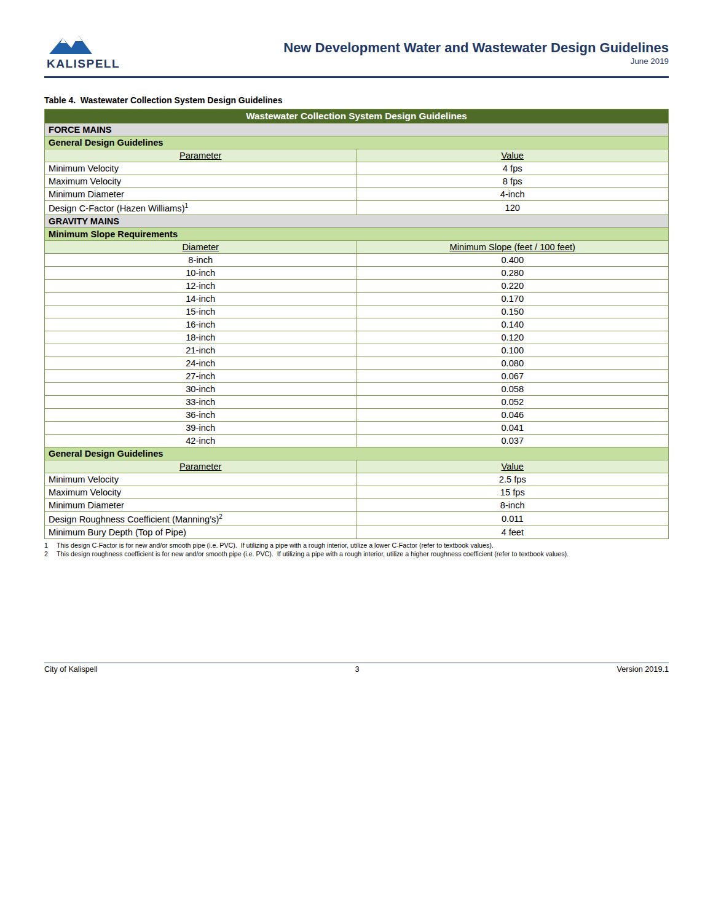KALISPELL
New Development Water and Wastewater Design Guidelines
June 2019
Table 4. Wastewater Collection System Design Guidelines
| Wastewater Collection System Design Guidelines |
| FORCE MAINS |
| General Design Guidelines |
| Parameter | Value |
| Minimum Velocity | 4 fps |
| Maximum Velocity | 8 fps |
| Minimum Diameter | 4-inch |
| Design C-Factor (Hazen Williams) 1 | 120 |
| GRAVITY MAINS |
| Minimum Slope Requirements |
| Diameter | Minimum Slope (feet / 100 feet) |
| 8-inch | 0.400 |
| 10-inch | 0.280 |
| 12-inch | 0.220 |
| 14-inch | 0.170 |
| 15-inch | 0.150 |
| 16-inch | 0.140 |
| 18-inch | 0.120 |
| 21-inch | 0.100 |
| 24-inch | 0.080 |
| 27-inch | 0.067 |
| 30-inch | 0.058 |
| 33-inch | 0.052 |
| 36-inch | 0.046 |
| 39-inch | 0.041 |
| 42-inch | 0.037 |
| General Design Guidelines |
| Parameter | Value |
| Minimum Velocity | 2.5 fps |
| Maximum Velocity | 15 fps |
| Minimum Diameter | 8-inch |
| Design Roughness Coefficient (Manning’s) 2 | 0.011 |
| Minimum Bury Depth (Top of Pipe) | 4 feet |
1
This design C-Factor is for new and/or smooth pipe (i.e. PVC). If utilizing a pipe with a rough interior, utilize a lower C-Factor (refer to textbook values).
2
This design roughness coefficient is for new and/or smooth pipe (i.e. PVC). If utilizing a pipe with a rough interior, utilize a higher roughness coefficient (refer to textbook values).
City of Kalispell
3
Version 2019.1